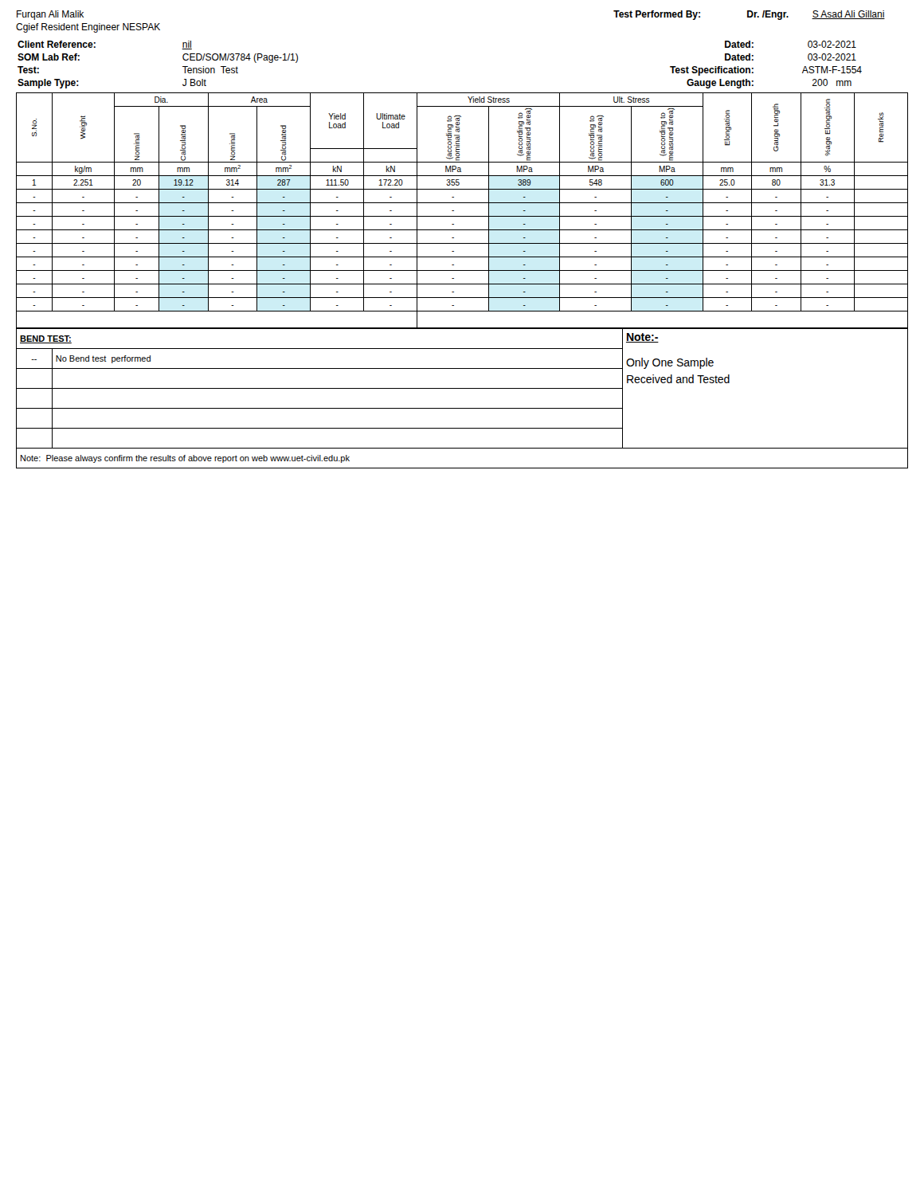| Furqan Ali Malik | Test Performed By: | Dr. /Engr. | S Asad Ali Gillani |
| Cgief Resident Engineer NESPAK | | | |
| Client Reference: | nil | Dated: | 03-02-2021 |
| SOM Lab Ref: | CED/SOM/3784 (Page-1/1) | Dated: | 03-02-2021 |
| Test: | Tension Test | Test Specification: | ASTM-F-1554 |
| Sample Type: | J Bolt | Gauge Length: | 200 mm |
| S.No. | Weight | Dia. | Area | Yield Load | Ultimate Load | Yield Stress | Ult. Stress | Elongation | Gauge Length | %age Elongation | Remarks |
| Nominal | Calculated | Nominal | Calculated | (according to nominal area) | (according to measured area) | (according to nominal area) | (according to measured area) |
| | kg/m | mm | mm | mm 2 | mm 2 | kN | kN | MPa | MPa | MPa | MPa | mm | mm | % | |
| 1 | 2.251 | 20 | 19.12 | 314 | 287 | 111.50 | 172.20 | 355 | 389 | 548 | 600 | 25.0 | 80 | 31.3 | |
| - | - | - | - | - | - | - | - | - | - | - | - | - | - | - | |
| - | - | - | - | - | - | - | - | - | - | - | - | - | - | - | |
| - | - | - | - | - | - | - | - | - | - | - | - | - | - | - | |
| - | - | - | - | - | - | - | - | - | - | - | - | - | - | - | |
| - | - | - | - | - | - | - | - | - | - | - | - | - | - | - | |
| - | - | - | - | - | - | - | - | - | - | - | - | - | - | - | |
| - | - | - | - | - | - | - | - | - | - | - | - | - | - | - | |
| - | - | - | - | - | - | - | - | - | - | - | - | - | - | - | |
| - | - | - | - | - | - | - | - | - | - | - | - | - | - | - | |
| BEND TEST: | Note:- Only One Sample Received and Tested |
| -- | No Bend test performed |
| Note: Please always confirm the results of above report on web www.uet-civil.edu.pk |